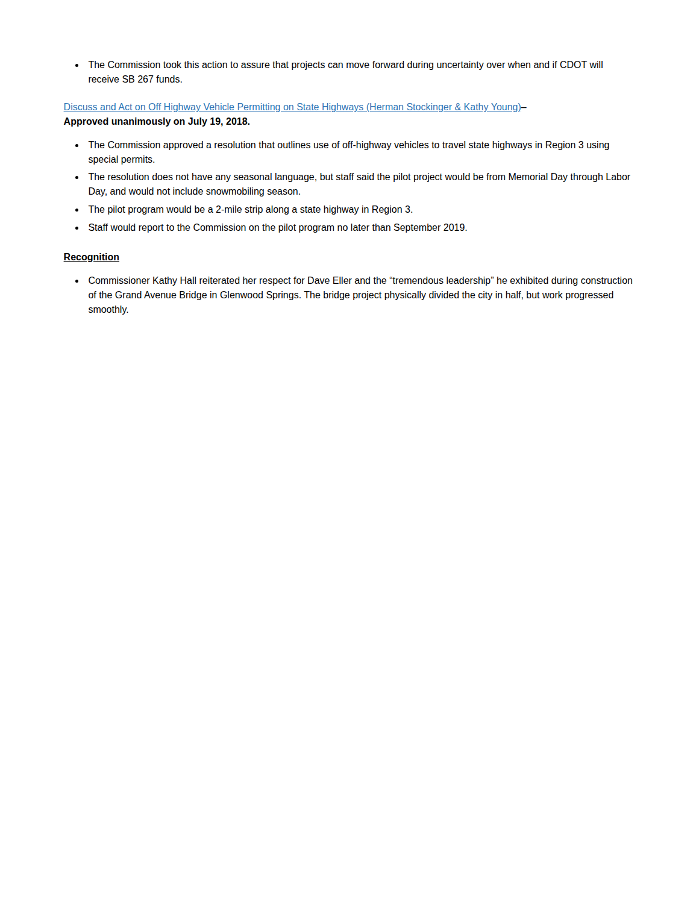The Commission took this action to assure that projects can move forward during uncertainty over when and if CDOT will receive SB 267 funds.
Discuss and Act on Off Highway Vehicle Permitting on State Highways (Herman Stockinger & Kathy Young)–
Approved unanimously on July 19, 2018.
The Commission approved a resolution that outlines use of off-highway vehicles to travel state highways in Region 3 using special permits.
The resolution does not have any seasonal language, but staff said the pilot project would be from Memorial Day through Labor Day, and would not include snowmobiling season.
The pilot program would be a 2-mile strip along a state highway in Region 3.
Staff would report to the Commission on the pilot program no later than September 2019.
Recognition
Commissioner Kathy Hall reiterated her respect for Dave Eller and the “tremendous leadership” he exhibited during construction of the Grand Avenue Bridge in Glenwood Springs. The bridge project physically divided the city in half, but work progressed smoothly.